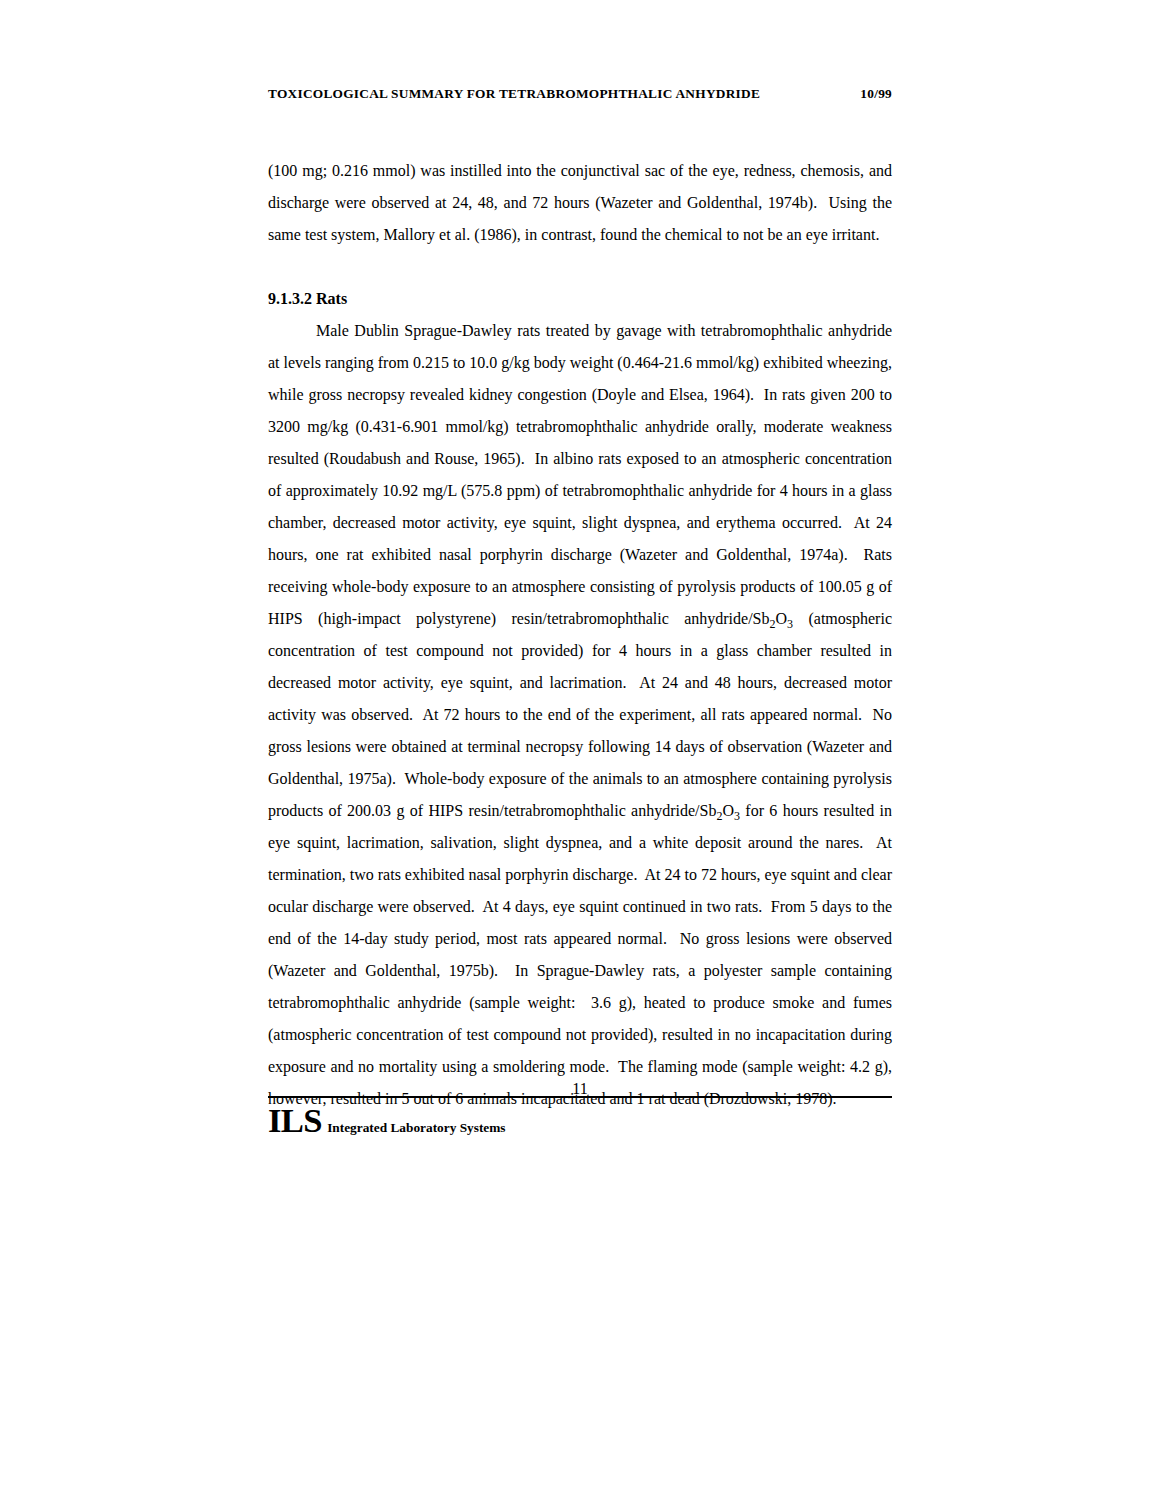Toxicological Summary for Tetrabromophthalic Anhydride 10/99
(100 mg; 0.216 mmol) was instilled into the conjunctival sac of the eye, redness, chemosis, and discharge were observed at 24, 48, and 72 hours (Wazeter and Goldenthal, 1974b). Using the same test system, Mallory et al. (1986), in contrast, found the chemical to not be an eye irritant.
9.1.3.2 Rats
Male Dublin Sprague-Dawley rats treated by gavage with tetrabromophthalic anhydride at levels ranging from 0.215 to 10.0 g/kg body weight (0.464-21.6 mmol/kg) exhibited wheezing, while gross necropsy revealed kidney congestion (Doyle and Elsea, 1964). In rats given 200 to 3200 mg/kg (0.431-6.901 mmol/kg) tetrabromophthalic anhydride orally, moderate weakness resulted (Roudabush and Rouse, 1965). In albino rats exposed to an atmospheric concentration of approximately 10.92 mg/L (575.8 ppm) of tetrabromophthalic anhydride for 4 hours in a glass chamber, decreased motor activity, eye squint, slight dyspnea, and erythema occurred. At 24 hours, one rat exhibited nasal porphyrin discharge (Wazeter and Goldenthal, 1974a). Rats receiving whole-body exposure to an atmosphere consisting of pyrolysis products of 100.05 g of HIPS (high-impact polystyrene) resin/tetrabromophthalic anhydride/Sb2O3 (atmospheric concentration of test compound not provided) for 4 hours in a glass chamber resulted in decreased motor activity, eye squint, and lacrimation. At 24 and 48 hours, decreased motor activity was observed. At 72 hours to the end of the experiment, all rats appeared normal. No gross lesions were obtained at terminal necropsy following 14 days of observation (Wazeter and Goldenthal, 1975a). Whole-body exposure of the animals to an atmosphere containing pyrolysis products of 200.03 g of HIPS resin/tetrabromophthalic anhydride/Sb2O3 for 6 hours resulted in eye squint, lacrimation, salivation, slight dyspnea, and a white deposit around the nares. At termination, two rats exhibited nasal porphyrin discharge. At 24 to 72 hours, eye squint and clear ocular discharge were observed. At 4 days, eye squint continued in two rats. From 5 days to the end of the 14-day study period, most rats appeared normal. No gross lesions were observed (Wazeter and Goldenthal, 1975b). In Sprague-Dawley rats, a polyester sample containing tetrabromophthalic anhydride (sample weight: 3.6 g), heated to produce smoke and fumes (atmospheric concentration of test compound not provided), resulted in no incapacitation during exposure and no mortality using a smoldering mode. The flaming mode (sample weight: 4.2 g), however, resulted in 5 out of 6 animals incapacitated and 1 rat dead (Drozdowski, 1978).
11
ILS Integrated Laboratory Systems